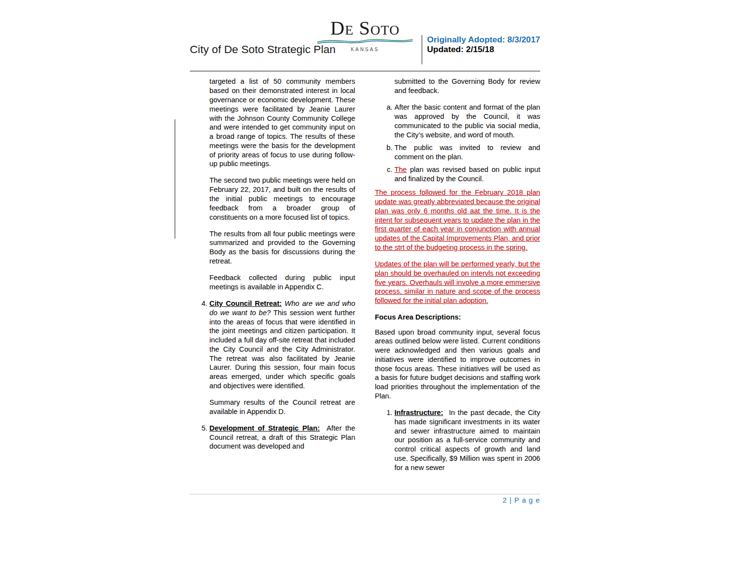De Soto
KANSAS
City of De Soto Strategic Plan
Originally Adopted: 8/3/2017
Updated: 2/15/18
targeted a list of 50 community members based on their demonstrated interest in local governance or economic development. These meetings were facilitated by Jeanie Laurer with the Johnson County Community College and were intended to get community input on a broad range of topics. The results of these meetings were the basis for the development of priority areas of focus to use during follow-up public meetings.
The second two public meetings were held on February 22, 2017, and built on the results of the initial public meetings to encourage feedback from a broader group of constituents on a more focused list of topics.
The results from all four public meetings were summarized and provided to the Governing Body as the basis for discussions during the retreat.
Feedback collected during public input meetings is available in Appendix C.
City Council Retreat: Who are we and who do we want to be? This session went further into the areas of focus that were identified in the joint meetings and citizen participation. It included a full day off-site retreat that included the City Council and the City Administrator. The retreat was also facilitated by Jeanie Laurer. During this session, four main focus areas emerged, under which specific goals and objectives were identified.
Summary results of the Council retreat are available in Appendix D.
Development of Strategic Plan: After the Council retreat, a draft of this Strategic Plan document was developed and
submitted to the Governing Body for review and feedback.
After the basic content and format of the plan was approved by the Council, it was communicated to the public via social media, the City’s website, and word of mouth.
The public was invited to review and comment on the plan.
The plan was revised based on public input and finalized by the Council.
The process followed for the February 2018 plan update was greatly abbreviated because the original plan was only 6 months old aat the time. It is the intent for subsequent years to update the plan in the first quarter of each year in conjunction with annual updates of the Capital Improvements Plan, and prior to the strt of the budgeting process in the spring.
Updates of the plan will be performed yearly, but the plan should be overhauled on intervls not exceeding five years. Overhauls will involve a more emmersive process, similar in nature and scope of the process followed for the initial plan adoption.
Focus Area Descriptions:
Based upon broad community input, several focus areas outlined below were listed. Current conditions were acknowledged and then various goals and initiatives were identified to improve outcomes in those focus areas. These initiatives will be used as a basis for future budget decisions and staffing work load priorities throughout the implementation of the Plan.
Infrastructure: In the past decade, the City has made significant investments in its water and sewer infrastructure aimed to maintain our position as a full-service community and control critical aspects of growth and land use. Specifically, $9 Million was spent in 2006 for a new sewer
2 | P a g e